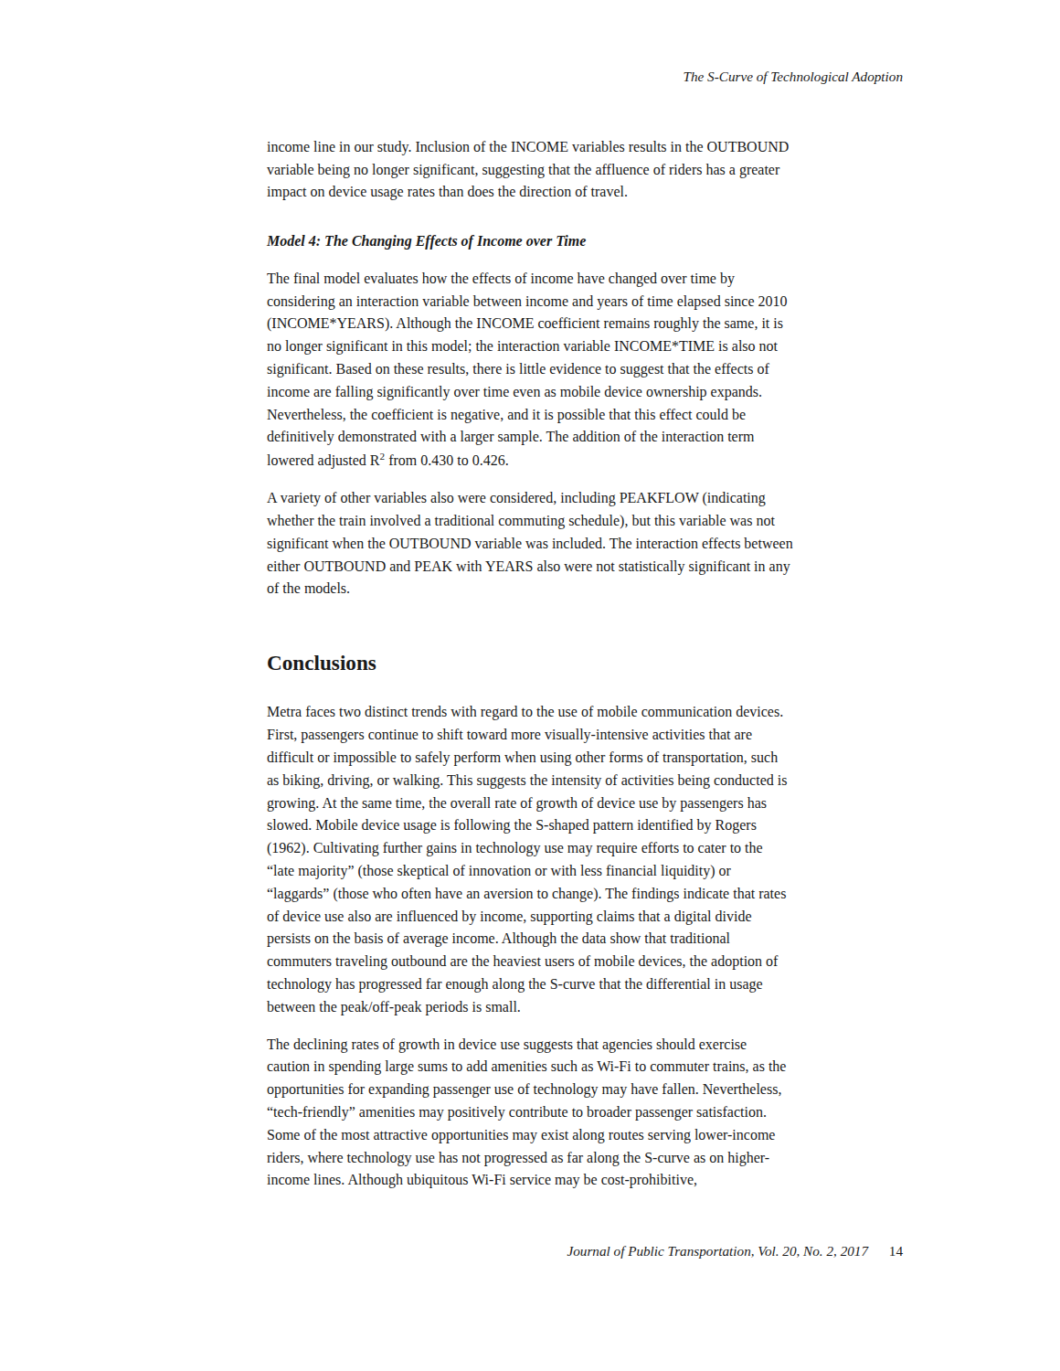The S-Curve of Technological Adoption
income line in our study. Inclusion of the INCOME variables results in the OUTBOUND variable being no longer significant, suggesting that the affluence of riders has a greater impact on device usage rates than does the direction of travel.
Model 4: The Changing Effects of Income over Time
The final model evaluates how the effects of income have changed over time by considering an interaction variable between income and years of time elapsed since 2010 (INCOME*YEARS). Although the INCOME coefficient remains roughly the same, it is no longer significant in this model; the interaction variable INCOME*TIME is also not significant. Based on these results, there is little evidence to suggest that the effects of income are falling significantly over time even as mobile device ownership expands. Nevertheless, the coefficient is negative, and it is possible that this effect could be definitively demonstrated with a larger sample. The addition of the interaction term lowered adjusted R2 from 0.430 to 0.426.
A variety of other variables also were considered, including PEAKFLOW (indicating whether the train involved a traditional commuting schedule), but this variable was not significant when the OUTBOUND variable was included. The interaction effects between either OUTBOUND and PEAK with YEARS also were not statistically significant in any of the models.
Conclusions
Metra faces two distinct trends with regard to the use of mobile communication devices. First, passengers continue to shift toward more visually-intensive activities that are difficult or impossible to safely perform when using other forms of transportation, such as biking, driving, or walking. This suggests the intensity of activities being conducted is growing. At the same time, the overall rate of growth of device use by passengers has slowed. Mobile device usage is following the S-shaped pattern identified by Rogers (1962). Cultivating further gains in technology use may require efforts to cater to the “late majority” (those skeptical of innovation or with less financial liquidity) or “laggards” (those who often have an aversion to change). The findings indicate that rates of device use also are influenced by income, supporting claims that a digital divide persists on the basis of average income. Although the data show that traditional commuters traveling outbound are the heaviest users of mobile devices, the adoption of technology has progressed far enough along the S-curve that the differential in usage between the peak/off-peak periods is small.
The declining rates of growth in device use suggests that agencies should exercise caution in spending large sums to add amenities such as Wi-Fi to commuter trains, as the opportunities for expanding passenger use of technology may have fallen. Nevertheless, “tech-friendly” amenities may positively contribute to broader passenger satisfaction. Some of the most attractive opportunities may exist along routes serving lower-income riders, where technology use has not progressed as far along the S-curve as on higher-income lines. Although ubiquitous Wi-Fi service may be cost-prohibitive,
Journal of Public Transportation, Vol. 20, No. 2, 201714